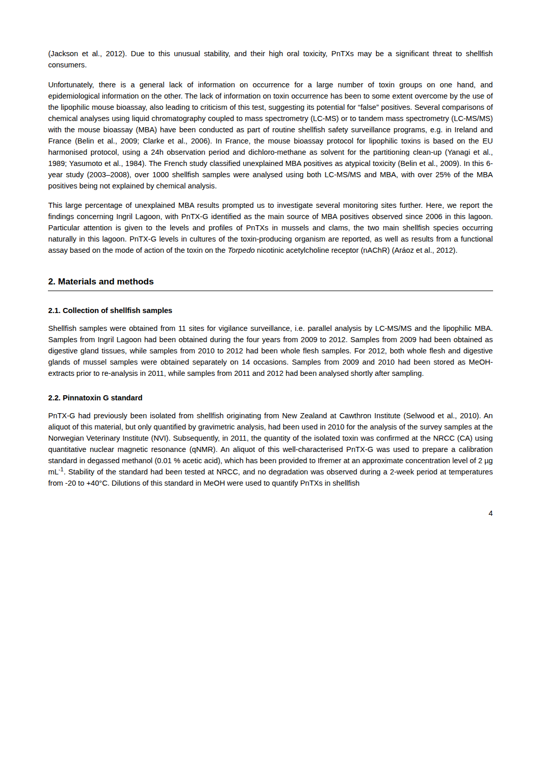(Jackson et al., 2012). Due to this unusual stability, and their high oral toxicity, PnTXs may be a significant threat to shellfish consumers.
Unfortunately, there is a general lack of information on occurrence for a large number of toxin groups on one hand, and epidemiological information on the other. The lack of information on toxin occurrence has been to some extent overcome by the use of the lipophilic mouse bioassay, also leading to criticism of this test, suggesting its potential for “false” positives. Several comparisons of chemical analyses using liquid chromatography coupled to mass spectrometry (LC-MS) or to tandem mass spectrometry (LC-MS/MS) with the mouse bioassay (MBA) have been conducted as part of routine shellfish safety surveillance programs, e.g. in Ireland and France (Belin et al., 2009; Clarke et al., 2006). In France, the mouse bioassay protocol for lipophilic toxins is based on the EU harmonised protocol, using a 24h observation period and dichloro-methane as solvent for the partitioning clean-up (Yanagi et al., 1989; Yasumoto et al., 1984). The French study classified unexplained MBA positives as atypical toxicity (Belin et al., 2009). In this 6-year study (2003–2008), over 1000 shellfish samples were analysed using both LC-MS/MS and MBA, with over 25% of the MBA positives being not explained by chemical analysis.
This large percentage of unexplained MBA results prompted us to investigate several monitoring sites further. Here, we report the findings concerning Ingril Lagoon, with PnTX-G identified as the main source of MBA positives observed since 2006 in this lagoon. Particular attention is given to the levels and profiles of PnTXs in mussels and clams, the two main shellfish species occurring naturally in this lagoon. PnTX-G levels in cultures of the toxin-producing organism are reported, as well as results from a functional assay based on the mode of action of the toxin on the Torpedo nicotinic acetylcholine receptor (nAChR) (Aráoz et al., 2012).
2. Materials and methods
2.1. Collection of shellfish samples
Shellfish samples were obtained from 11 sites for vigilance surveillance, i.e. parallel analysis by LC-MS/MS and the lipophilic MBA. Samples from Ingril Lagoon had been obtained during the four years from 2009 to 2012. Samples from 2009 had been obtained as digestive gland tissues, while samples from 2010 to 2012 had been whole flesh samples. For 2012, both whole flesh and digestive glands of mussel samples were obtained separately on 14 occasions. Samples from 2009 and 2010 had been stored as MeOH-extracts prior to re-analysis in 2011, while samples from 2011 and 2012 had been analysed shortly after sampling.
2.2. Pinnatoxin G standard
PnTX-G had previously been isolated from shellfish originating from New Zealand at Cawthron Institute (Selwood et al., 2010). An aliquot of this material, but only quantified by gravimetric analysis, had been used in 2010 for the analysis of the survey samples at the Norwegian Veterinary Institute (NVI). Subsequently, in 2011, the quantity of the isolated toxin was confirmed at the NRCC (CA) using quantitative nuclear magnetic resonance (qNMR). An aliquot of this well-characterised PnTX-G was used to prepare a calibration standard in degassed methanol (0.01 % acetic acid), which has been provided to Ifremer at an approximate concentration level of 2 µg mL-1. Stability of the standard had been tested at NRCC, and no degradation was observed during a 2-week period at temperatures from -20 to +40°C. Dilutions of this standard in MeOH were used to quantify PnTXs in shellfish
4